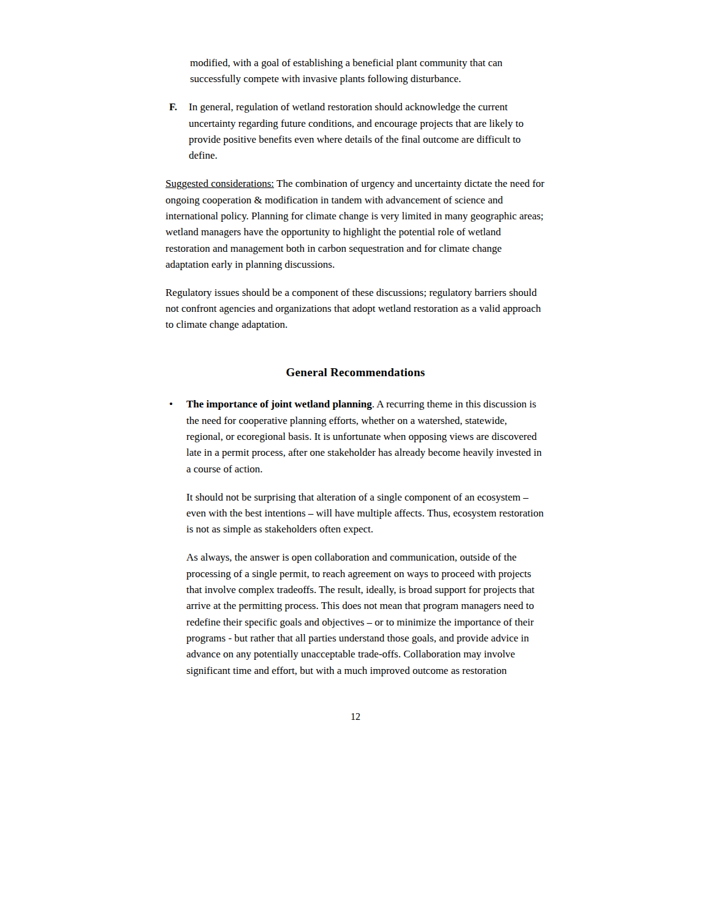modified, with a goal of establishing a beneficial plant community that can successfully compete with invasive plants following disturbance.
F.
In general, regulation of wetland restoration should acknowledge the current uncertainty regarding future conditions, and encourage projects that are likely to provide positive benefits even where details of the final outcome are difficult to define.
Suggested considerations: The combination of urgency and uncertainty dictate the need for ongoing cooperation & modification in tandem with advancement of science and international policy. Planning for climate change is very limited in many geographic areas; wetland managers have the opportunity to highlight the potential role of wetland restoration and management both in carbon sequestration and for climate change adaptation early in planning discussions.
Regulatory issues should be a component of these discussions; regulatory barriers should not confront agencies and organizations that adopt wetland restoration as a valid approach to climate change adaptation.
General Recommendations
•
The importance of joint wetland planning. A recurring theme in this discussion is the need for cooperative planning efforts, whether on a watershed, statewide, regional, or ecoregional basis. It is unfortunate when opposing views are discovered late in a permit process, after one stakeholder has already become heavily invested in a course of action.
It should not be surprising that alteration of a single component of an ecosystem – even with the best intentions – will have multiple affects. Thus, ecosystem restoration is not as simple as stakeholders often expect.
As always, the answer is open collaboration and communication, outside of the processing of a single permit, to reach agreement on ways to proceed with projects that involve complex tradeoffs. The result, ideally, is broad support for projects that arrive at the permitting process. This does not mean that program managers need to redefine their specific goals and objectives – or to minimize the importance of their programs - but rather that all parties understand those goals, and provide advice in advance on any potentially unacceptable trade-offs. Collaboration may involve significant time and effort, but with a much improved outcome as restoration
12